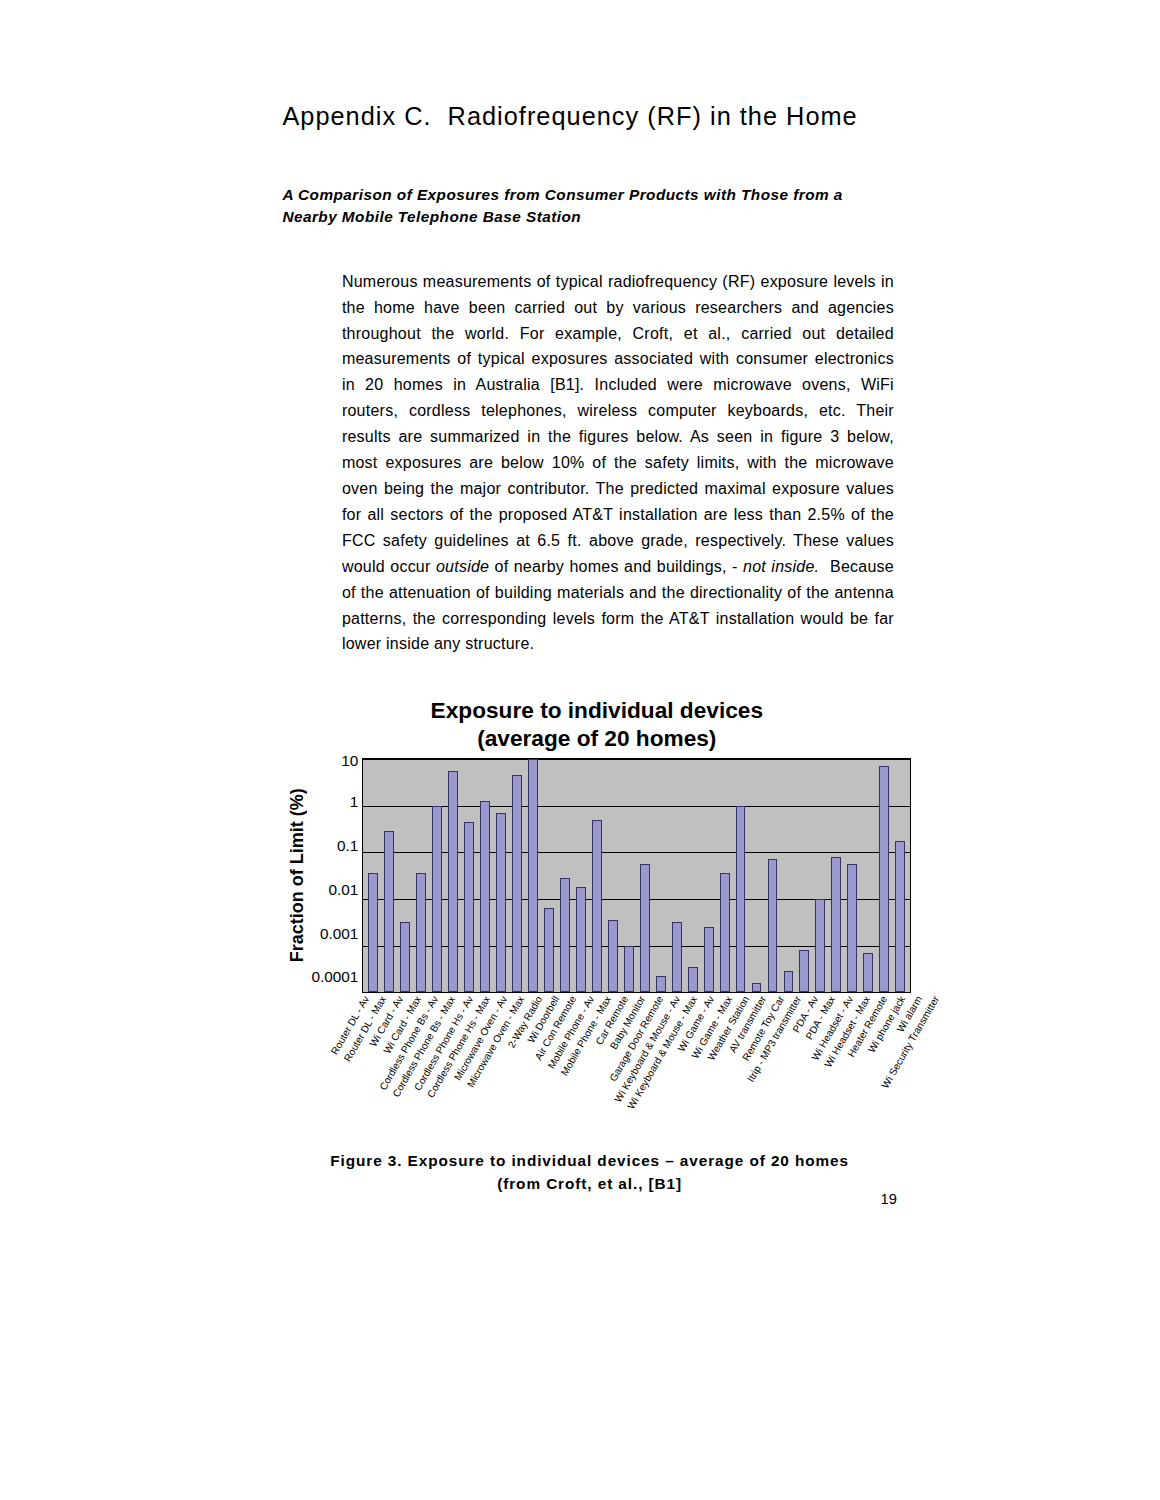Appendix C. Radiofrequency (RF) in the Home
A Comparison of Exposures from Consumer Products with Those from a Nearby Mobile Telephone Base Station
Numerous measurements of typical radiofrequency (RF) exposure levels in the home have been carried out by various researchers and agencies throughout the world. For example, Croft, et al., carried out detailed measurements of typical exposures associated with consumer electronics in 20 homes in Australia [B1]. Included were microwave ovens, WiFi routers, cordless telephones, wireless computer keyboards, etc. Their results are summarized in the figures below. As seen in figure 3 below, most exposures are below 10% of the safety limits, with the microwave oven being the major contributor. The predicted maximal exposure values for all sectors of the proposed AT&T installation are less than 2.5% of the FCC safety guidelines at 6.5 ft. above grade, respectively. These values would occur outside of nearby homes and buildings, - not inside. Because of the attenuation of building materials and the directionality of the antenna patterns, the corresponding levels form the AT&T installation would be far lower inside any structure.
Exposure to individual devices
(average of 20 homes)
Fraction of Limit (%)
10 1 0.1 0.01 0.001 0.0001
Router DL - Av Router DL - Max Wi Card - Av Wi Card - Max Cordless Phone Bs - Av Cordless Phone Bs - Max Cordless Phone Hs - Av Cordless Phone Hs - Max Microwave Oven - Av Microwave Oven - Max 2-Way Radio Wi Doorbell Air Con Remote Mobile Phone - Av Mobile Phone - Max Car Remote Baby Monitor Garage Door Remote Wi Keyboard & Mouse - Av Wi Keyboard & Mouse - Max Wi Game - Av Wi Game - Max Weather Station AV transmitter Remote Toy Car Itrip - MP3 transmitter PDA - Av PDA - Max Wi Headset - Av Wi Headset - Max Heater Remote Wi phone jack Wi alarm Wi Security Transmitter
Figure 3. Exposure to individual devices – average of 20 homes (from Croft, et al., [B1]
19